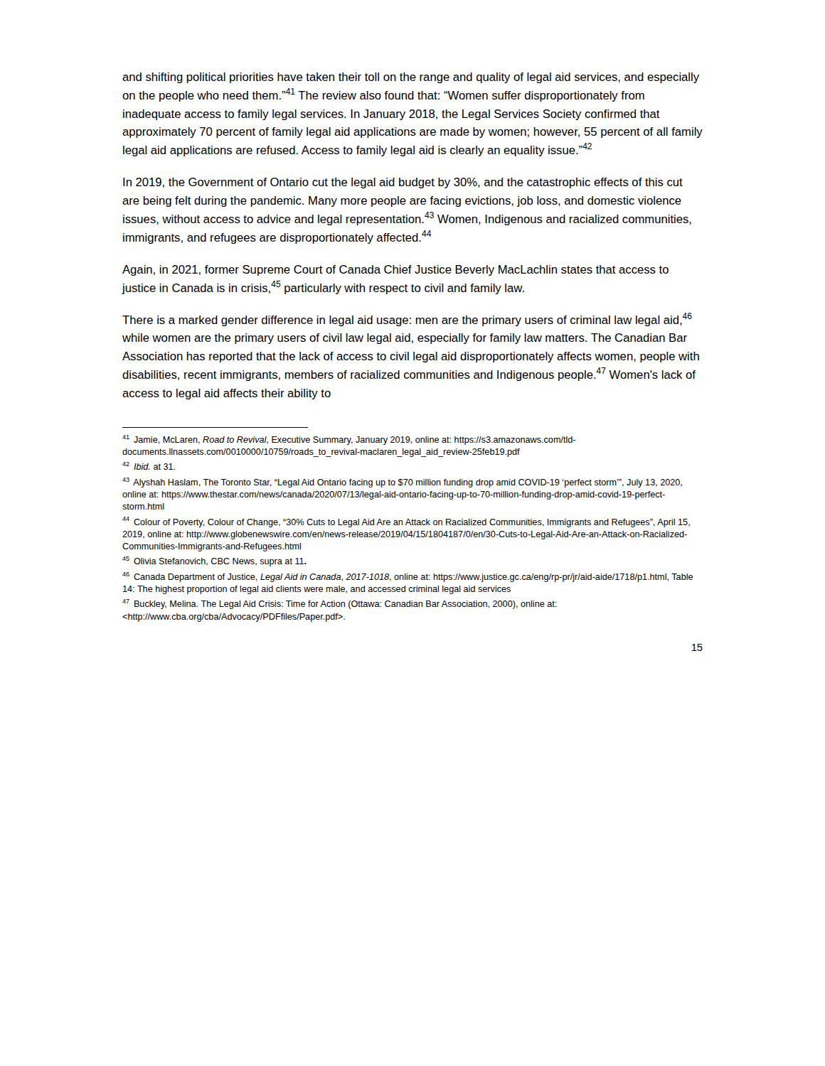and shifting political priorities have taken their toll on the range and quality of legal aid services, and especially on the people who need them.”41 The review also found that: “Women suffer disproportionately from inadequate access to family legal services. In January 2018, the Legal Services Society confirmed that approximately 70 percent of family legal aid applications are made by women; however, 55 percent of all family legal aid applications are refused. Access to family legal aid is clearly an equality issue.”42
In 2019, the Government of Ontario cut the legal aid budget by 30%, and the catastrophic effects of this cut are being felt during the pandemic. Many more people are facing evictions, job loss, and domestic violence issues, without access to advice and legal representation.43 Women, Indigenous and racialized communities, immigrants, and refugees are disproportionately affected.44
Again, in 2021, former Supreme Court of Canada Chief Justice Beverly MacLachlin states that access to justice in Canada is in crisis,45 particularly with respect to civil and family law.
There is a marked gender difference in legal aid usage: men are the primary users of criminal law legal aid,46 while women are the primary users of civil law legal aid, especially for family law matters. The Canadian Bar Association has reported that the lack of access to civil legal aid disproportionately affects women, people with disabilities, recent immigrants, members of racialized communities and Indigenous people.47 Women's lack of access to legal aid affects their ability to
41 Jamie, McLaren, Road to Revival, Executive Summary, January 2019, online at: https://s3.amazonaws.com/tld-documents.llnassets.com/0010000/10759/roads_to_revival-maclaren_legal_aid_review-25feb19.pdf
42 Ibid. at 31.
43 Alyshah Haslam, The Toronto Star, “Legal Aid Ontario facing up to $70 million funding drop amid COVID-19 ‘perfect storm’”, July 13, 2020, online at: https://www.thestar.com/news/canada/2020/07/13/legal-aid-ontario-facing-up-to-70-million-funding-drop-amid-covid-19-perfect-storm.html
44 Colour of Poverty, Colour of Change, “30% Cuts to Legal Aid Are an Attack on Racialized Communities, Immigrants and Refugees”, April 15, 2019, online at: http://www.globenewswire.com/en/news-release/2019/04/15/1804187/0/en/30-Cuts-to-Legal-Aid-Are-an-Attack-on-Racialized-Communities-Immigrants-and-Refugees.html
45 Olivia Stefanovich, CBC News, supra at 11.
46 Canada Department of Justice, Legal Aid in Canada, 2017-1018, online at: https://www.justice.gc.ca/eng/rp-pr/jr/aid-aide/1718/p1.html, Table 14: The highest proportion of legal aid clients were male, and accessed criminal legal aid services
47 Buckley, Melina. The Legal Aid Crisis: Time for Action (Ottawa: Canadian Bar Association, 2000), online at: <http://www.cba.org/cba/Advocacy/PDFfiles/Paper.pdf>.
15